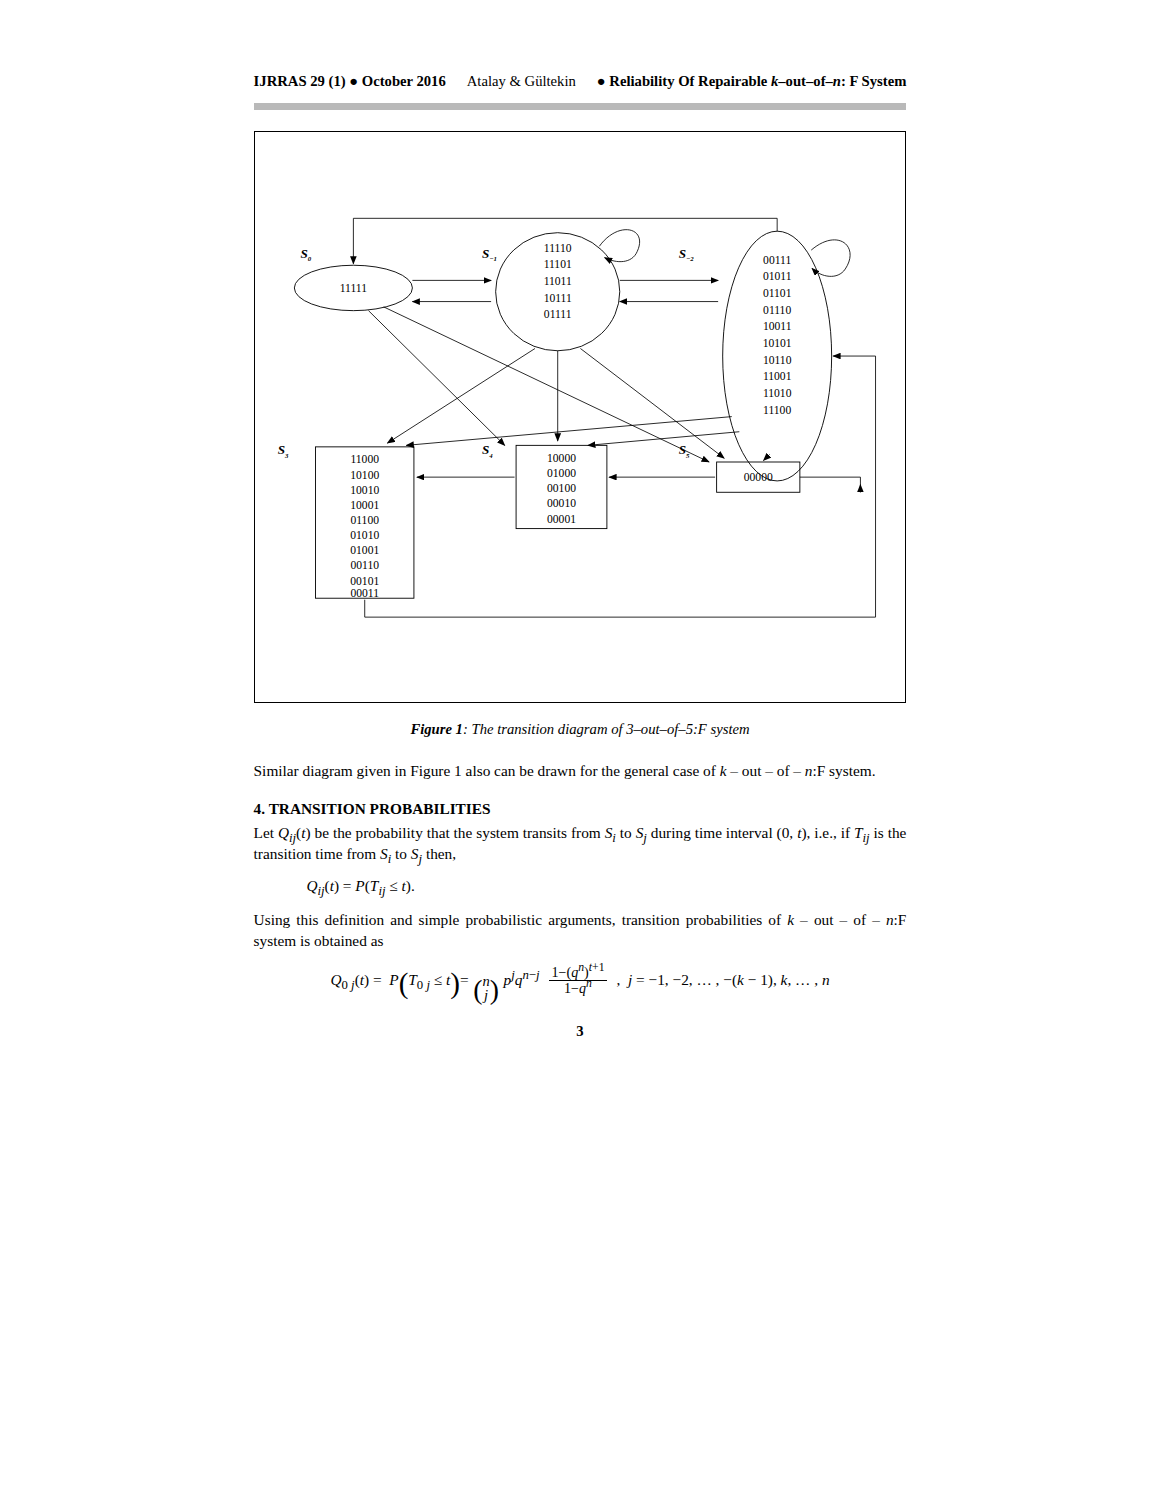IJRRAS 29 (1) ● October 2016
Atalay & Gültekin
● Reliability Of Repairable k–out–of–n: F System
S0 S−1 S−2 11111 11110 11101 11011 10111 01111 00111 01011 01101 01110 10011 10101 10110 11001 11010 11100 S3 11000 10100 10010 10001 01100 01010 01001 00110 00101 00011 S4 10000 01000 00100 00010 00001 S5 00000
Figure 1: The transition diagram of 3–out–of–5:F system
Similar diagram given in Figure 1 also can be drawn for the general case of k – out – of – n:F system.
4. TRANSITION PROBABILITIES
Let Qij(t) be the probability that the system transits from Si to Sj during time interval (0, t), i.e., if Tij is the transition time from Si to Sj then,
Qij(t) = P(Tij ≤ t).
Using this definition and simple probabilistic arguments, transition probabilities of k – out – of – n:F system is obtained as
Q0 j(t) = P(T0 j ≤ t)= (nj) pjqn−j 1−(qn)t+11−qn , j = −1, −2, … , −(k − 1), k, … , n
3